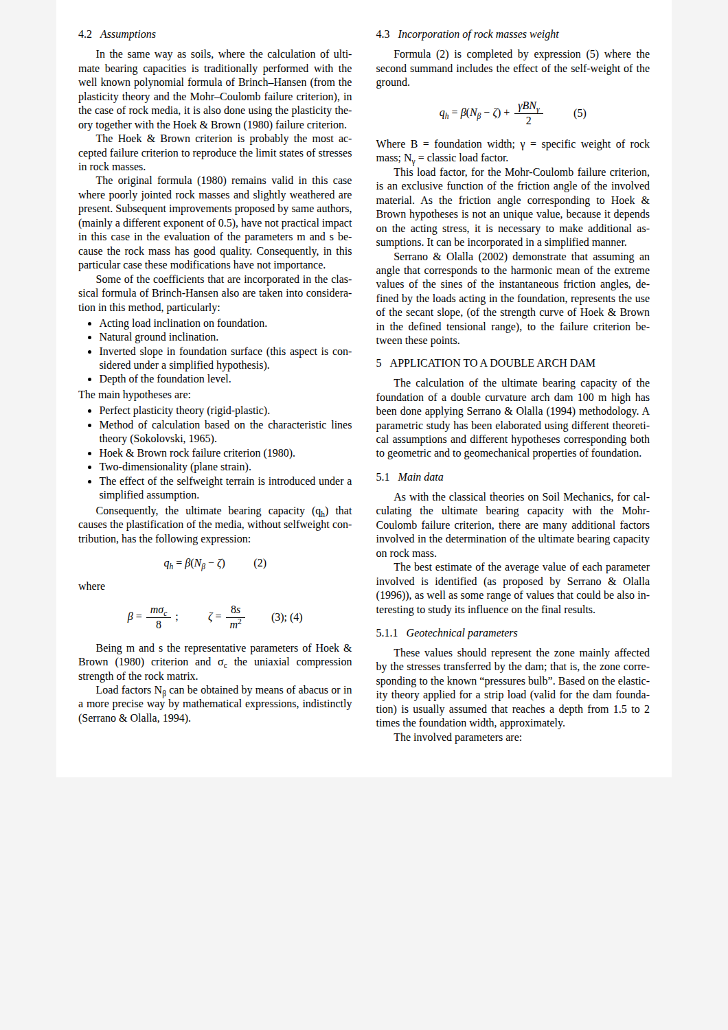4.2 Assumptions
In the same way as soils, where the calculation of ultimate bearing capacities is traditionally performed with the well known polynomial formula of Brinch–Hansen (from the plasticity theory and the Mohr–Coulomb failure criterion), in the case of rock media, it is also done using the plasticity theory together with the Hoek & Brown (1980) failure criterion.
The Hoek & Brown criterion is probably the most accepted failure criterion to reproduce the limit states of stresses in rock masses.
The original formula (1980) remains valid in this case where poorly jointed rock masses and slightly weathered are present. Subsequent improvements proposed by same authors, (mainly a different exponent of 0.5), have not practical impact in this case in the evaluation of the parameters m and s because the rock mass has good quality. Consequently, in this particular case these modifications have not importance.
Some of the coefficients that are incorporated in the classical formula of Brinch-Hansen also are taken into consideration in this method, particularly:
Acting load inclination on foundation.
Natural ground inclination.
Inverted slope in foundation surface (this aspect is considered under a simplified hypothesis).
Depth of the foundation level.
The main hypotheses are:
Perfect plasticity theory (rigid-plastic).
Method of calculation based on the characteristic lines theory (Sokolovski, 1965).
Hoek & Brown rock failure criterion (1980).
Two-dimensionality (plane strain).
The effect of the selfweight terrain is introduced under a simplified assumption.
Consequently, the ultimate bearing capacity (qh) that causes the plastification of the media, without selfweight contribution, has the following expression:
qh = β(Nβ − ζ)(2)
where
β = mσc 8 ; ζ = 8s m2 (3); (4)
Being m and s the representative parameters of Hoek & Brown (1980) criterion and σc the uniaxial compression strength of the rock matrix.
Load factors Nβ can be obtained by means of abacus or in a more precise way by mathematical expressions, indistinctly (Serrano & Olalla, 1994).
4.3 Incorporation of rock masses weight
Formula (2) is completed by expression (5) where the second summand includes the effect of the self-weight of the ground.
qh = β(Nβ − ζ) + γBNγ 2 (5)
Where B = foundation width; γ = specific weight of rock mass; Nγ = classic load factor.
This load factor, for the Mohr-Coulomb failure criterion, is an exclusive function of the friction angle of the involved material. As the friction angle corresponding to Hoek & Brown hypotheses is not an unique value, because it depends on the acting stress, it is necessary to make additional assumptions. It can be incorporated in a simplified manner.
Serrano & Olalla (2002) demonstrate that assuming an angle that corresponds to the harmonic mean of the extreme values of the sines of the instantaneous friction angles, defined by the loads acting in the foundation, represents the use of the secant slope, (of the strength curve of Hoek & Brown in the defined tensional range), to the failure criterion between these points.
5 APPLICATION TO A DOUBLE ARCH DAM
The calculation of the ultimate bearing capacity of the foundation of a double curvature arch dam 100 m high has been done applying Serrano & Olalla (1994) methodology. A parametric study has been elaborated using different theoretical assumptions and different hypotheses corresponding both to geometric and to geomechanical properties of foundation.
5.1 Main data
As with the classical theories on Soil Mechanics, for calculating the ultimate bearing capacity with the Mohr-Coulomb failure criterion, there are many additional factors involved in the determination of the ultimate bearing capacity on rock mass.
The best estimate of the average value of each parameter involved is identified (as proposed by Serrano & Olalla (1996)), as well as some range of values that could be also interesting to study its influence on the final results.
5.1.1 Geotechnical parameters
These values should represent the zone mainly affected by the stresses transferred by the dam; that is, the zone corresponding to the known “pressures bulb”. Based on the elasticity theory applied for a strip load (valid for the dam foundation) is usually assumed that reaches a depth from 1.5 to 2 times the foundation width, approximately.
The involved parameters are: